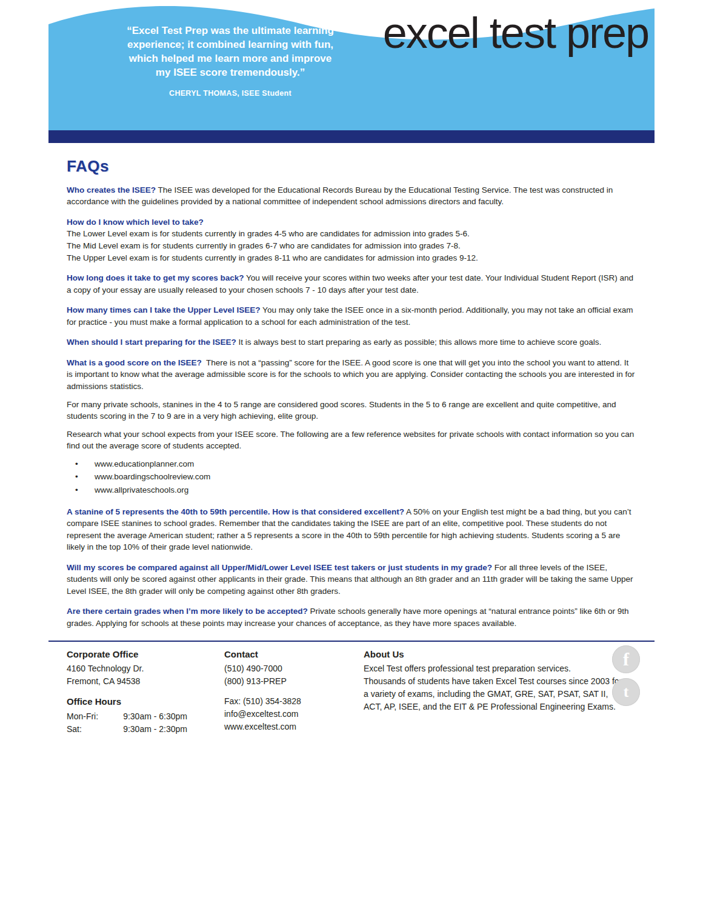excel test prep
“Excel Test Prep was the ultimate learning experience; it combined learning with fun, which helped me learn more and improve my ISEE score tremendously.” CHERYL THOMAS, ISEE Student
FAQs
Who creates the ISEE? The ISEE was developed for the Educational Records Bureau by the Educational Testing Service. The test was constructed in accordance with the guidelines provided by a national committee of independent school admissions directors and faculty.
How do I know which level to take?
The Lower Level exam is for students currently in grades 4-5 who are candidates for admission into grades 5-6.
The Mid Level exam is for students currently in grades 6-7 who are candidates for admission into grades 7-8.
The Upper Level exam is for students currently in grades 8-11 who are candidates for admission into grades 9-12.
How long does it take to get my scores back? You will receive your scores within two weeks after your test date. Your Individual Student Report (ISR) and a copy of your essay are usually released to your chosen schools 7 - 10 days after your test date.
How many times can I take the Upper Level ISEE? You may only take the ISEE once in a six-month period. Additionally, you may not take an official exam for practice - you must make a formal application to a school for each administration of the test.
When should I start preparing for the ISEE? It is always best to start preparing as early as possible; this allows more time to achieve score goals.
What is a good score on the ISEE? There is not a “passing” score for the ISEE. A good score is one that will get you into the school you want to attend. It is important to know what the average admissible score is for the schools to which you are applying. Consider contacting the schools you are interested in for admissions statistics.
For many private schools, stanines in the 4 to 5 range are considered good scores. Students in the 5 to 6 range are excellent and quite competitive, and students scoring in the 7 to 9 are in a very high achieving, elite group.
Research what your school expects from your ISEE score. The following are a few reference websites for private schools with contact information so you can find out the average score of students accepted.
www.educationplanner.com
www.boardingschoolreview.com
www.allprivateschools.org
A stanine of 5 represents the 40th to 59th percentile. How is that considered excellent? A 50% on your English test might be a bad thing, but you can’t compare ISEE stanines to school grades. Remember that the candidates taking the ISEE are part of an elite, competitive pool. These students do not represent the average American student; rather a 5 represents a score in the 40th to 59th percentile for high achieving students. Students scoring a 5 are likely in the top 10% of their grade level nationwide.
Will my scores be compared against all Upper/Mid/Lower Level ISEE test takers or just students in my grade? For all three levels of the ISEE, students will only be scored against other applicants in their grade. This means that although an 8th grader and an 11th grader will be taking the same Upper Level ISEE, the 8th grader will only be competing against other 8th graders.
Are there certain grades when I’m more likely to be accepted? Private schools generally have more openings at “natural entrance points” like 6th or 9th grades. Applying for schools at these points may increase your chances of acceptance, as they have more spaces available.
Corporate Office
4160 Technology Dr.
Fremont, CA 94538
Office Hours
Mon-Fri: 9:30am - 6:30pm Sat: 9:30am - 2:30pm
Contact
(510) 490-7000
(800) 913-PREP
Fax: (510) 354-3828
info@exceltest.com
www.exceltest.com
About Us
Excel Test offers professional test preparation services.
Thousands of students have taken Excel Test courses since 2003 for a variety of exams, including the GMAT, GRE, SAT, PSAT, SAT II, ACT, AP, ISEE, and the EIT & PE Professional Engineering Exams.
f
t